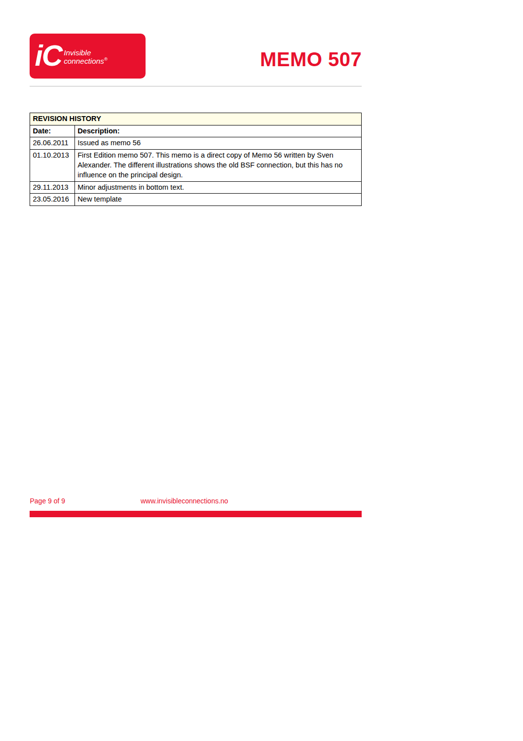iC Invisible
connections®
MEMO 507
| REVISION HISTORY |
| Date: | Description: |
| 26.06.2011 | Issued as memo 56 |
| 01.10.2013 | First Edition memo 507. This memo is a direct copy of Memo 56 written by Sven Alexander. The different illustrations shows the old BSF connection, but this has no influence on the principal design. |
| 29.11.2013 | Minor adjustments in bottom text. |
| 23.05.2016 | New template |
Page 9 of 9
www.invisibleconnections.no